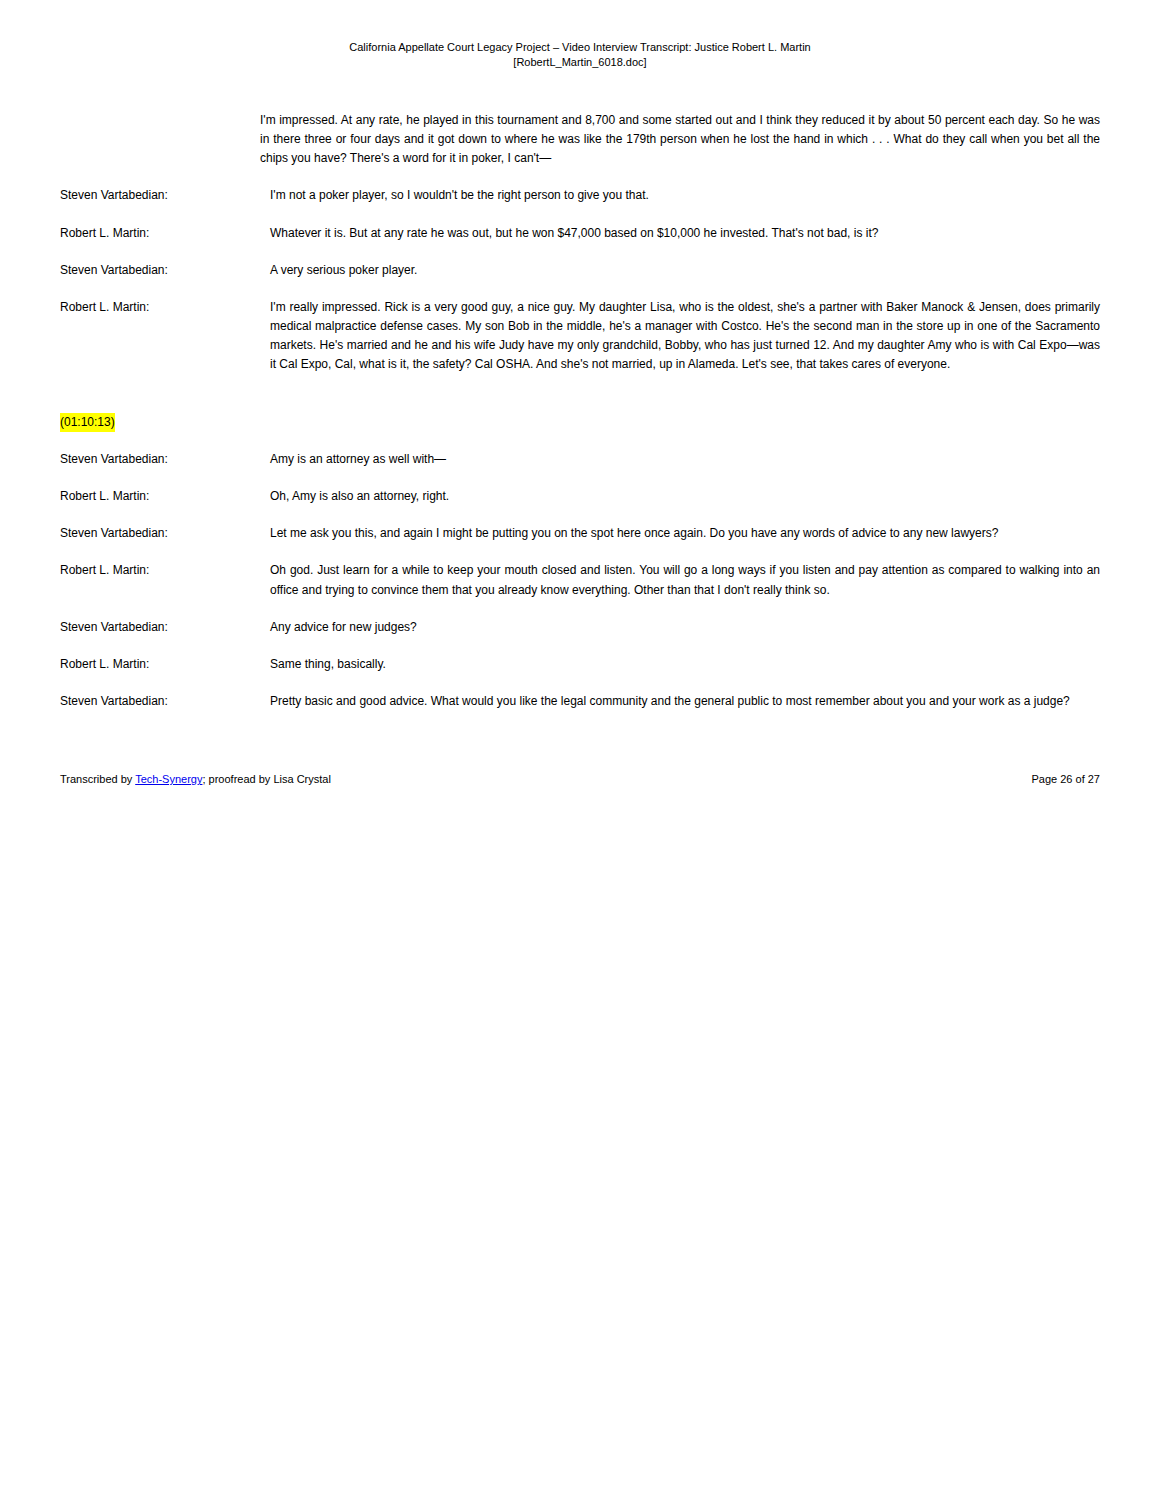California Appellate Court Legacy Project – Video Interview Transcript: Justice Robert L. Martin
[RobertL_Martin_6018.doc]
I'm impressed. At any rate, he played in this tournament and 8,700 and some started out and I think they reduced it by about 50 percent each day. So he was in there three or four days and it got down to where he was like the 179th person when he lost the hand in which . . . What do they call when you bet all the chips you have? There's a word for it in poker, I can't—
Steven Vartabedian:
I'm not a poker player, so I wouldn't be the right person to give you that.
Robert L. Martin:
Whatever it is. But at any rate he was out, but he won $47,000 based on $10,000 he invested. That's not bad, is it?
Steven Vartabedian:
A very serious poker player.
Robert L. Martin:
I'm really impressed. Rick is a very good guy, a nice guy. My daughter Lisa, who is the oldest, she's a partner with Baker Manock & Jensen, does primarily medical malpractice defense cases. My son Bob in the middle, he's a manager with Costco. He's the second man in the store up in one of the Sacramento markets. He's married and he and his wife Judy have my only grandchild, Bobby, who has just turned 12. And my daughter Amy who is with Cal Expo—was it Cal Expo, Cal, what is it, the safety? Cal OSHA. And she's not married, up in Alameda. Let's see, that takes cares of everyone.
(01:10:13)
Steven Vartabedian:
Amy is an attorney as well with—
Robert L. Martin:
Oh, Amy is also an attorney, right.
Steven Vartabedian:
Let me ask you this, and again I might be putting you on the spot here once again. Do you have any words of advice to any new lawyers?
Robert L. Martin:
Oh god. Just learn for a while to keep your mouth closed and listen. You will go a long ways if you listen and pay attention as compared to walking into an office and trying to convince them that you already know everything. Other than that I don't really think so.
Steven Vartabedian:
Any advice for new judges?
Robert L. Martin:
Same thing, basically.
Steven Vartabedian:
Pretty basic and good advice. What would you like the legal community and the general public to most remember about you and your work as a judge?
Transcribed by Tech-Synergy; proofread by Lisa Crystal
Page 26 of 27